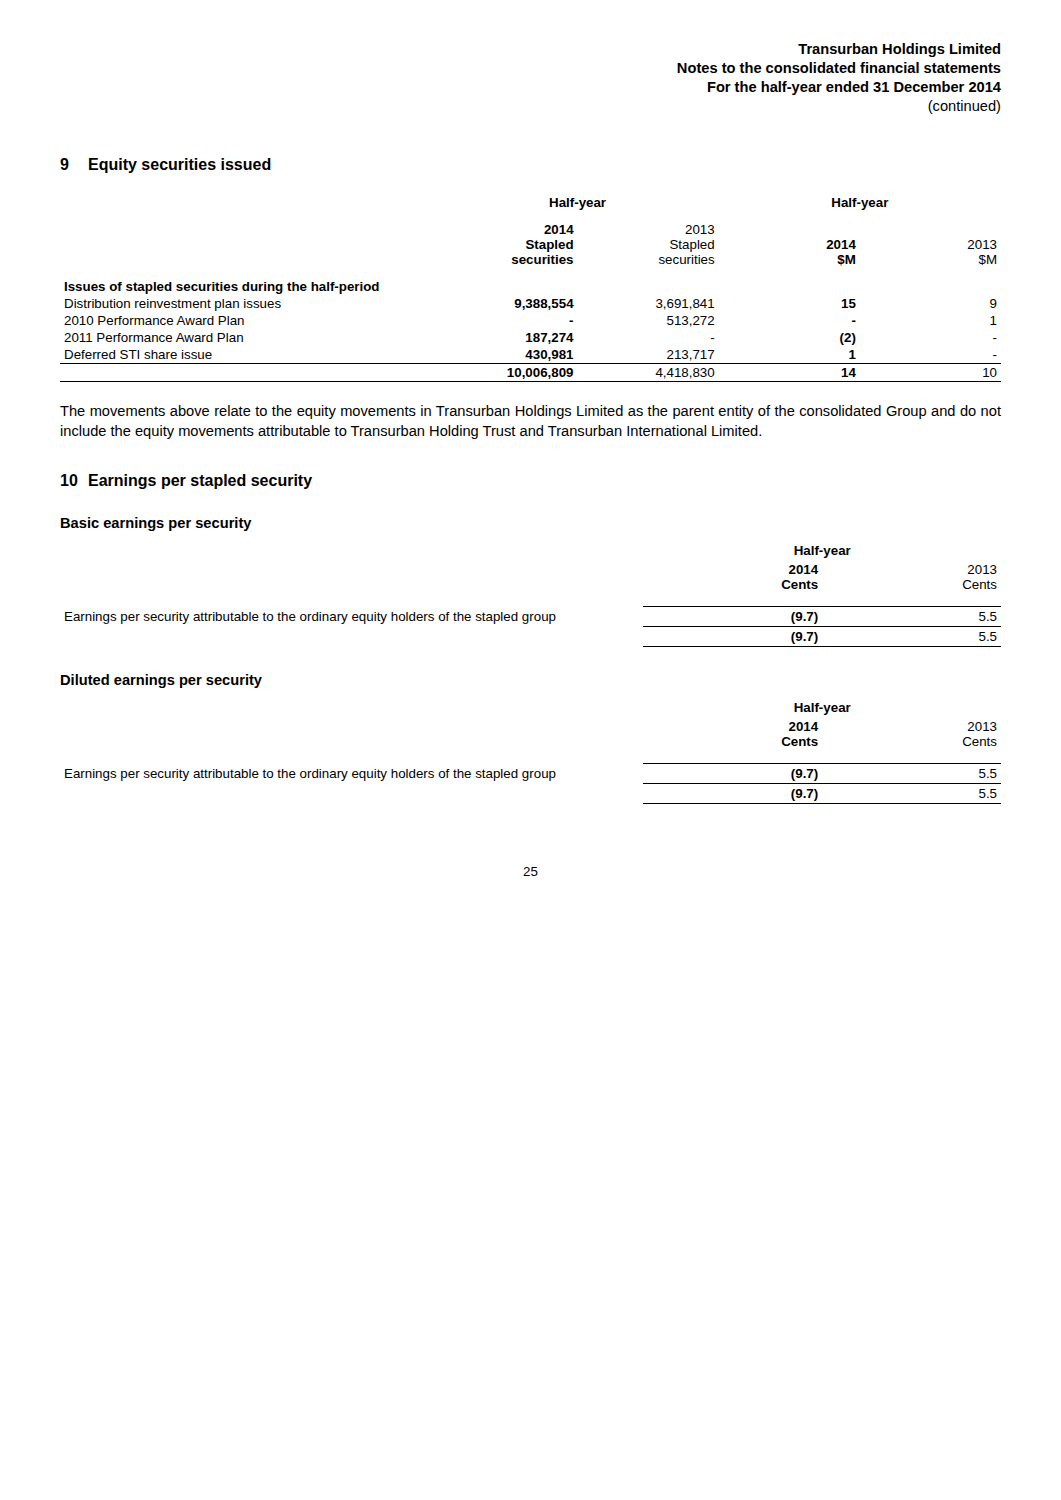Transurban Holdings Limited
Notes to the consolidated financial statements
For the half-year ended 31 December 2014
(continued)
9 Equity securities issued
| | Half-year | Half-year |
| | 2014 Stapled securities | 2013 Stapled securities | 2014 $M | 2013 $M |
| Issues of stapled securities during the half-period | | | | |
| Distribution reinvestment plan issues | 9,388,554 | 3,691,841 | 15 | 9 |
| 2010 Performance Award Plan | - | 513,272 | - | 1 |
| 2011 Performance Award Plan | 187,274 | - | (2) | - |
| Deferred STI share issue | 430,981 | 213,717 | 1 | - |
| | 10,006,809 | 4,418,830 | 14 | 10 |
The movements above relate to the equity movements in Transurban Holdings Limited as the parent entity of the consolidated Group and do not include the equity movements attributable to Transurban Holding Trust and Transurban International Limited.
10 Earnings per stapled security
Basic earnings per security
| | Half-year |
| | 2014 Cents | 2013 Cents |
| Earnings per security attributable to the ordinary equity holders of the stapled group | (9.7) | 5.5 |
| | (9.7) | 5.5 |
Diluted earnings per security
| | Half-year |
| | 2014 Cents | 2013 Cents |
| Earnings per security attributable to the ordinary equity holders of the stapled group | (9.7) | 5.5 |
| | (9.7) | 5.5 |
25